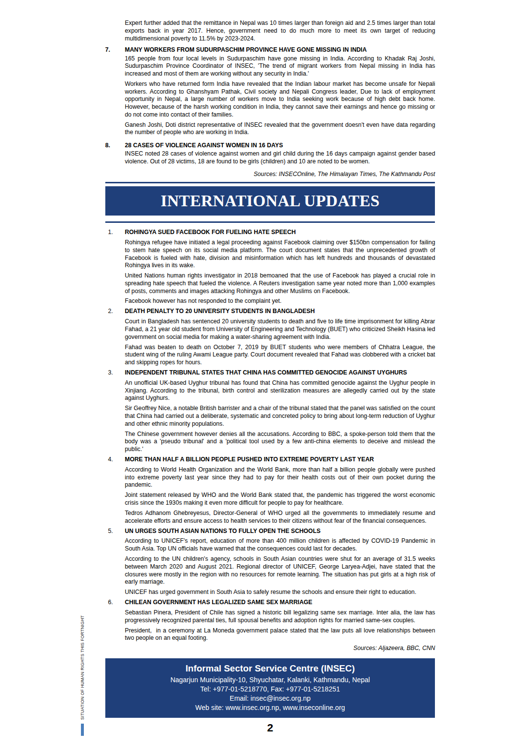SITUATION OF HUMAN RIGHTS THIS FORTNIGHT
Expert further added that the remittance in Nepal was 10 times larger than foreign aid and 2.5 times larger than total exports back in year 2017. Hence, government need to do much more to meet its own target of reducing multidimensional poverty to 11.5% by 2023-2024.
7.
MANY WORKERS FROM SUDURPASCHIM PROVINCE HAVE GONE MISSING IN INDIA
165 people from four local levels in Sudurpaschim have gone missing in India. According to Khadak Raj Joshi, Sudurpaschim Province Coordinator of INSEC, 'The trend of migrant workers from Nepal missing in India has increased and most of them are working without any security in India.'
Workers who have returned form India have revealed that the Indian labour market has become unsafe for Nepali workers. According to Ghanshyam Pathak, Civil society and Nepali Congress leader, Due to lack of employment opportunity in Nepal, a large number of workers move to India seeking work because of high debt back home. However, because of the harsh working condition in India, they cannot save their earnings and hence go missing or do not come into contact of their families.
Ganesh Joshi, Doti district representative of INSEC revealed that the government doesn't even have data regarding the number of people who are working in India.
8.
28 CASES OF VIOLENCE AGAINST WOMEN IN 16 DAYS
INSEC noted 28 cases of violence against women and girl child during the 16 days campaign against gender based violence. Out of 28 victims, 18 are found to be girls (children) and 10 are noted to be women.
Sources: INSECOnline, The Himalayan Times, The Kathmandu Post
INTERNATIONAL UPDATES
1.
ROHINGYA SUED FACEBOOK FOR FUELING HATE SPEECH
Rohingya refugee have initiated a legal proceeding against Facebook claiming over $150bn compensation for failing to stem hate speech on its social media platform. The court document states that the unprecedented growth of Facebook is fueled with hate, division and misinformation which has left hundreds and thousands of devastated Rohingya lives in its wake.
United Nations human rights investigator in 2018 bemoaned that the use of Facebook has played a crucial role in spreading hate speech that fueled the violence. A Reuters investigation same year noted more than 1,000 examples of posts, comments and images attacking Rohingya and other Muslims on Facebook.
Facebook however has not responded to the complaint yet.
2.
DEATH PENALTY TO 20 UNIVERSITY STUDENTS IN BANGLADESH
Court in Bangladesh has sentenced 20 university students to death and five to life time imprisonment for killing Abrar Fahad, a 21 year old student from University of Engineering and Technology (BUET) who criticized Sheikh Hasina led government on social media for making a water-sharing agreement with India.
Fahad was beaten to death on October 7, 2019 by BUET students who were members of Chhatra League, the student wing of the ruling Awami League party. Court document revealed that Fahad was clobbered with a cricket bat and skipping ropes for hours.
3.
INDEPENDENT TRIBUNAL STATES THAT CHINA HAS COMMITTED GENOCIDE AGAINST UYGHURS
An unofficial UK-based Uyghur tribunal has found that China has committed genocide against the Uyghur people in Xinjiang. According to the tribunal, birth control and sterilization measures are allegedly carried out by the state against Uyghurs.
Sir Geoffrey Nice, a notable British barrister and a chair of the tribunal stated that the panel was satisfied on the count that China had carried out a deliberate, systematic and concreted policy to bring about long-term reduction of Uyghur and other ethnic minority populations.
The Chinese government however denies all the accusations. According to BBC, a spoke-person told them that the body was a 'pseudo tribunal' and a 'political tool used by a few anti-china elements to deceive and mislead the public.'
4.
MORE THAN HALF A BILLION PEOPLE PUSHED INTO EXTREME POVERTY LAST YEAR
According to World Health Organization and the World Bank, more than half a billion people globally were pushed into extreme poverty last year since they had to pay for their health costs out of their own pocket during the pandemic.
Joint statement released by WHO and the World Bank stated that, the pandemic has triggered the worst economic crisis since the 1930s making it even more difficult for people to pay for healthcare.
Tedros Adhanom Ghebreyesus, Director-General of WHO urged all the governments to immediately resume and accelerate efforts and ensure access to health services to their citizens without fear of the financial consequences.
5.
UN URGES SOUTH ASIAN NATIONS TO FULLY OPEN THE SCHOOLS
According to UNICEF's report, education of more than 400 million children is affected by COVID-19 Pandemic in South Asia. Top UN officials have warned that the consequences could last for decades.
According to the UN children's agency, schools in South Asian countries were shut for an average of 31.5 weeks between March 2020 and August 2021. Regional director of UNICEF, George Laryea-Adjei, have stated that the closures were mostly in the region with no resources for remote learning. The situation has put girls at a high risk of early marriage.
UNICEF has urged government in South Asia to safely resume the schools and ensure their right to education.
6.
CHILEAN GOVERNMENT HAS LEGALIZED SAME SEX MARRIAGE
Sebastian Pinera, President of Chile has signed a historic bill legalizing same sex marriage. Inter alia, the law has progressively recognized parental ties, full spousal benefits and adoption rights for married same-sex couples.
President, in a ceremony at La Moneda government palace stated that the law puts all love relationships between two people on an equal footing.
Sources: Aljazeera, BBC, CNN
Informal Sector Service Centre (INSEC)
Nagarjun Municipality-10, Shyuchatar, Kalanki, Kathmandu, Nepal
Tel: +977-01-5218770, Fax: +977-01-5218251
Email: insec@insec.org.np
Web site: www.insec.org.np, www.inseconline.org
2